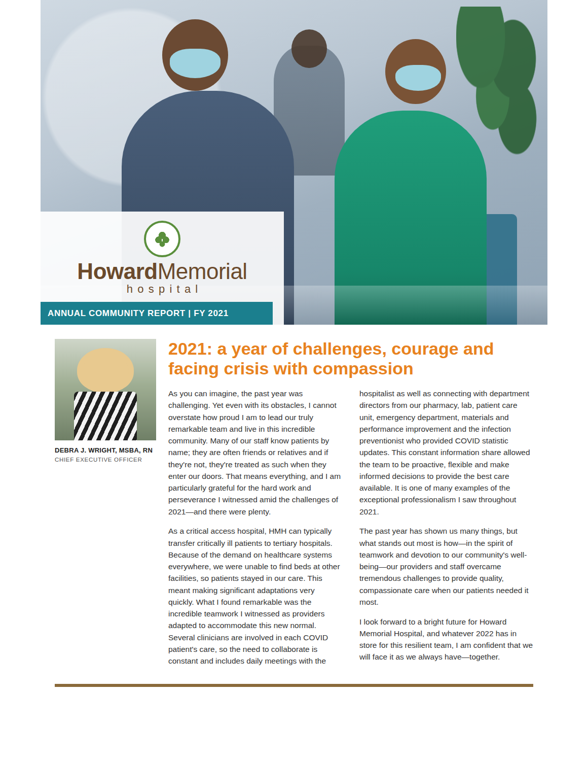Howard Memorial hospital
ANNUAL COMMUNITY REPORT | FY 2021
DEBRA J. WRIGHT, MSBA, RN
Chief Executive Officer
2021: a year of challenges, courage and facing crisis with compassion
As you can imagine, the past year was challenging. Yet even with its obstacles, I cannot overstate how proud I am to lead our truly remarkable team and live in this incredible community. Many of our staff know patients by name; they are often friends or relatives and if they're not, they're treated as such when they enter our doors. That means everything, and I am particularly grateful for the hard work and perseverance I witnessed amid the challenges of 2021—and there were plenty.
As a critical access hospital, HMH can typically transfer critically ill patients to tertiary hospitals. Because of the demand on healthcare systems everywhere, we were unable to find beds at other facilities, so patients stayed in our care. This meant making significant adaptations very quickly. What I found remarkable was the incredible teamwork I witnessed as providers adapted to accommodate this new normal. Several clinicians are involved in each COVID patient's care, so the need to collaborate is constant and includes daily meetings with the hospitalist as well as connecting with department directors from our pharmacy, lab, patient care unit, emergency department, materials and performance improvement and the infection preventionist who provided COVID statistic updates. This constant information share allowed the team to be proactive, flexible and make informed decisions to provide the best care available. It is one of many examples of the exceptional professionalism I saw throughout 2021.
The past year has shown us many things, but what stands out most is how—in the spirit of teamwork and devotion to our community's well-being—our providers and staff overcame tremendous challenges to provide quality, compassionate care when our patients needed it most.
I look forward to a bright future for Howard Memorial Hospital, and whatever 2022 has in store for this resilient team, I am confident that we will face it as we always have—together.